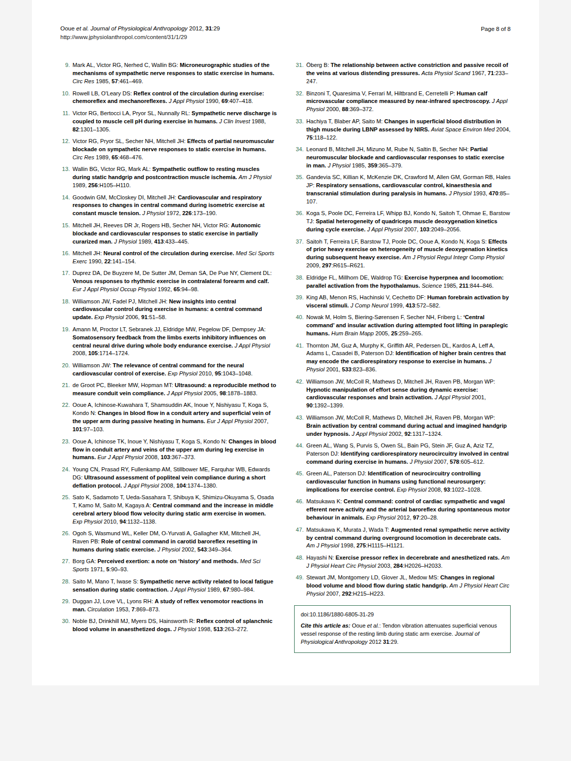Ooue et al. Journal of Physiological Anthropology 2012, 31:29
http://www.jphysiolanthropol.com/content/31/1/29
Page 8 of 8
Mark AL, Victor RG, Nerhed C, Wallin BG: Microneurographic studies of the mechanisms of sympathetic nerve responses to static exercise in humans. Circ Res 1985, 57:461–469.
Rowell LB, O'Leary DS: Reflex control of the circulation during exercise: chemoreflex and mechanoreflexes. J Appl Physiol 1990, 69:407–418.
Victor RG, Bertocci LA, Pryor SL, Nunnally RL: Sympathetic nerve discharge is coupled to muscle cell pH during exercise in humans. J Clin Invest 1988, 82:1301–1305.
Victor RG, Pryor SL, Secher NH, Mitchell JH: Effects of partial neuromuscular blockade on sympathetic nerve responses to static exercise in humans. Circ Res 1989, 65:468–476.
Wallin BG, Victor RG, Mark AL: Sympathetic outflow to resting muscles during static handgrip and postcontraction muscle ischemia. Am J Physiol 1989, 256:H105–H110.
Goodwin GM, McCloskey DI, Mitchell JH: Cardiovascular and respiratory responses to changes in central command during isometric exercise at constant muscle tension. J Physiol 1972, 226:173–190.
Mitchell JH, Reeves DR Jr, Rogers HB, Secher NH, Victor RG: Autonomic blockade and cardiovascular responses to static exercise in partially curarized man. J Physiol 1989, 413:433–445.
Mitchell JH: Neural control of the circulation during exercise. Med Sci Sports Exerc 1990, 22:141–154.
Duprez DA, De Buyzere M, De Sutter JM, Deman SA, De Pue NY, Clement DL: Venous responses to rhythmic exercise in contralateral forearm and calf. Eur J Appl Physiol Occup Physiol 1992, 65:94–98.
Williamson JW, Fadel PJ, Mitchell JH: New insights into central cardiovascular control during exercise in humans: a central command update. Exp Physiol 2006, 91:51–58.
Amann M, Proctor LT, Sebranek JJ, Eldridge MW, Pegelow DF, Dempsey JA: Somatosensory feedback from the limbs exerts inhibitory influences on central neural drive during whole body endurance exercise. J Appl Physiol 2008, 105:1714–1724.
Williamson JW: The relevance of central command for the neural cardiovascular control of exercise. Exp Physiol 2010, 95:1043–1048.
de Groot PC, Bleeker MW, Hopman MT: Ultrasound: a reproducible method to measure conduit vein compliance. J Appl Physiol 2005, 98:1878–1883.
Ooue A, Ichinose-Kuwahara T, Shamsuddin AK, Inoue Y, Nishiyasu T, Koga S, Kondo N: Changes in blood flow in a conduit artery and superficial vein of the upper arm during passive heating in humans. Eur J Appl Physiol 2007, 101:97–103.
Ooue A, Ichinose TK, Inoue Y, Nishiyasu T, Koga S, Kondo N: Changes in blood flow in conduit artery and veins of the upper arm during leg exercise in humans. Eur J Appl Physiol 2008, 103:367–373.
Young CN, Prasad RY, Fullenkamp AM, Stillbower ME, Farquhar WB, Edwards DG: Ultrasound assessment of popliteal vein compliance during a short deflation protocol. J Appl Physiol 2008, 104:1374–1380.
Sato K, Sadamoto T, Ueda-Sasahara T, Shibuya K, Shimizu-Okuyama S, Osada T, Kamo M, Saito M, Kagaya A: Central command and the increase in middle cerebral artery blood flow velocity during static arm exercise in women. Exp Physiol 2010, 94:1132–1138.
Ogoh S, Wasmund WL, Keller DM, O-Yurvati A, Gallagher KM, Mitchell JH, Raven PB: Role of central command in carotid baroreflex resetting in humans during static exercise. J Physiol 2002, 543:349–364.
Borg GA: Perceived exertion: a note on ‘history’ and methods. Med Sci Sports 1971, 5:90–93.
Saito M, Mano T, Iwase S: Sympathetic nerve activity related to local fatigue sensation during static contraction. J Appl Physiol 1989, 67:980–984.
Duggan JJ, Love VL, Lyons RH: A study of reflex venomotor reactions in man. Circulation 1953, 7:869–873.
Noble BJ, Drinkhill MJ, Myers DS, Hainsworth R: Reflex control of splanchnic blood volume in anaesthetized dogs. J Physiol 1998, 513:263–272.
Öberg B: The relationship between active constriction and passive recoil of the veins at various distending pressures. Acta Physiol Scand 1967, 71:233–247.
Binzoni T, Quaresima V, Ferrari M, Hiltbrand E, Cerretelli P: Human calf microvascular compliance measured by near-infrared spectroscopy. J Appl Physiol 2000, 88:369–372.
Hachiya T, Blaber AP, Saito M: Changes in superficial blood distribution in thigh muscle during LBNP assessed by NIRS. Aviat Space Environ Med 2004, 75:118–122.
Leonard B, Mitchell JH, Mizuno M, Rube N, Saltin B, Secher NH: Partial neuromuscular blockade and cardiovascular responses to static exercise in man. J Physiol 1985, 359:365–379.
Gandevia SC, Killian K, McKenzie DK, Crawford M, Allen GM, Gorman RB, Hales JP: Respiratory sensations, cardiovascular control, kinaesthesia and transcranial stimulation during paralysis in humans. J Physiol 1993, 470:85–107.
Koga S, Poole DC, Ferreira LF, Whipp BJ, Kondo N, Saitoh T, Ohmae E, Barstow TJ: Spatial heterogeneity of quadriceps muscle deoxygenation kinetics during cycle exercise. J Appl Physiol 2007, 103:2049–2056.
Saitoh T, Ferreira LF, Barstow TJ, Poole DC, Ooue A, Kondo N, Koga S: Effects of prior heavy exercise on heterogeneity of muscle deoxygenation kinetics during subsequent heavy exercise. Am J Physiol Regul Integr Comp Physiol 2009, 297:R615–R621.
Eldridge FL, Millhorn DE, Waldrop TG: Exercise hyperpnea and locomotion: parallel activation from the hypothalamus. Science 1985, 211:844–846.
King AB, Menon RS, Hachinski V, Cechetto DF: Human forebrain activation by visceral stimuli. J Comp Neurol 1999, 413:572–582.
Nowak M, Holm S, Biering-Sørensen F, Secher NH, Friberg L: ‘Central command’ and insular activation during attempted foot lifting in paraplegic humans. Hum Brain Mapp 2005, 25:259–265.
Thornton JM, Guz A, Murphy K, Griffith AR, Pedersen DL, Kardos A, Leff A, Adams L, Casadei B, Paterson DJ: Identification of higher brain centres that may encode the cardiorespiratory response to exercise in humans. J Physiol 2001, 533:823–836.
Williamson JW, McColl R, Mathews D, Mitchell JH, Raven PB, Morgan WP: Hypnotic manipulation of effort sense during dynamic exercise: cardiovascular responses and brain activation. J Appl Physiol 2001, 90:1392–1399.
Williamson JW, McColl R, Mathews D, Mitchell JH, Raven PB, Morgan WP: Brain activation by central command during actual and imagined handgrip under hypnosis. J Appl Physiol 2002, 92:1317–1324.
Green AL, Wang S, Purvis S, Owen SL, Bain PG, Stein JF, Guz A, Aziz TZ, Paterson DJ: Identifying cardiorespiratory neurocircuitry involved in central command during exercise in humans. J Physiol 2007, 578:605–612.
Green AL, Paterson DJ: Identification of neurocircuitry controlling cardiovascular function in humans using functional neurosurgery: implications for exercise control. Exp Physiol 2008, 93:1022–1028.
Matsukawa K: Central command: control of cardiac sympathetic and vagal efferent nerve activity and the arterial baroreflex during spontaneous motor behaviour in animals. Exp Physiol 2012, 97:20–28.
Matsukawa K, Murata J, Wada T: Augmented renal sympathetic nerve activity by central command during overground locomotion in decerebrate cats. Am J Physiol 1998, 275:H1115–H1121.
Hayashi N: Exercise pressor reflex in decerebrate and anesthetized rats. Am J Physiol Heart Circ Physiol 2003, 284:H2026–H2033.
Stewart JM, Montgomery LD, Glover JL, Medow MS: Changes in regional blood volume and blood flow during static handgrip. Am J Physiol Heart Circ Physiol 2007, 292:H215–H223.
doi:10.1186/1880-6805-31-29
Cite this article as: Ooue et al.: Tendon vibration attenuates superficial venous vessel response of the resting limb during static arm exercise. Journal of Physiological Anthropology 2012 31:29.